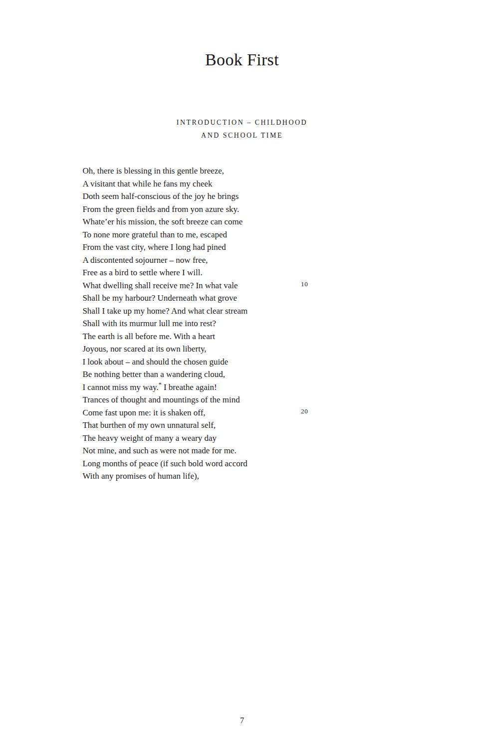Book First
Introduction – Childhood
and School Time
Oh, there is blessing in this gentle breeze,
A visitant that while he fans my cheek
Doth seem half-conscious of the joy he brings
From the green fields and from yon azure sky.
Whate’er his mission, the soft breeze can come
To none more grateful than to me, escaped
From the vast city, where I long had pined
A discontented sojourner – now free,
Free as a bird to settle where I will.
What dwelling shall receive me? In what vale10
Shall be my harbour? Underneath what grove
Shall I take up my home? And what clear stream
Shall with its murmur lull me into rest?
The earth is all before me. With a heart
Joyous, nor scared at its own liberty,
I look about – and should the chosen guide
Be nothing better than a wandering cloud,
I cannot miss my way.* I breathe again!
Trances of thought and mountings of the mind
Come fast upon me: it is shaken off,20
That burthen of my own unnatural self,
The heavy weight of many a weary day
Not mine, and such as were not made for me.
Long months of peace (if such bold word accord
With any promises of human life),
7